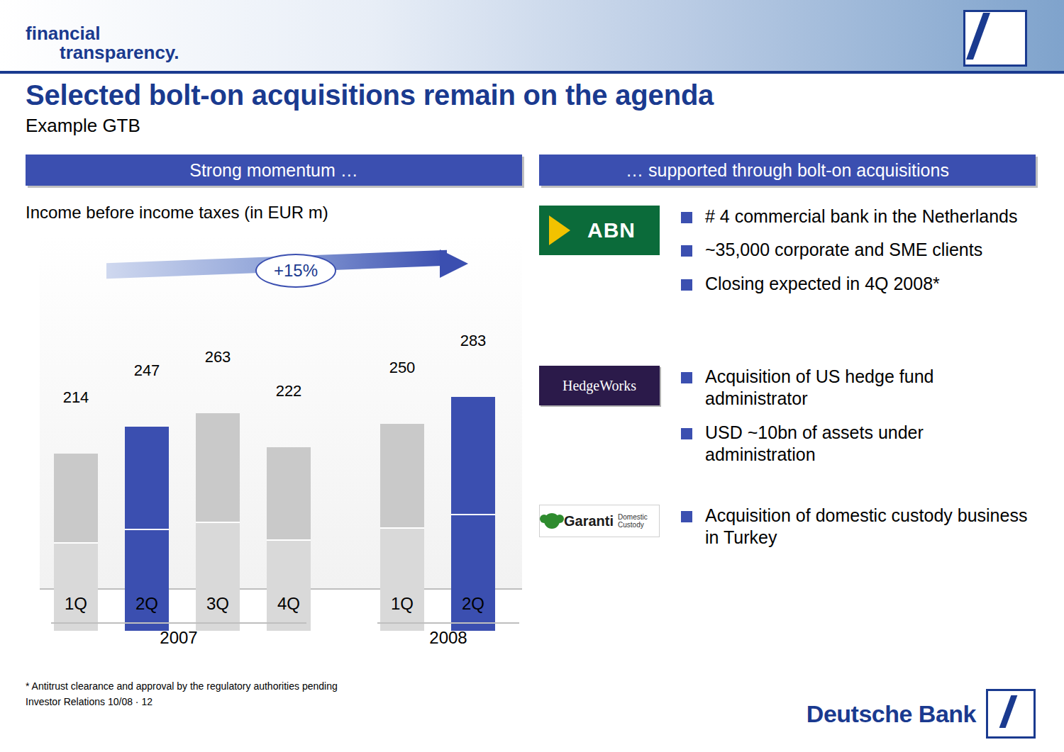financial transparency.
Selected bolt-on acquisitions remain on the agenda
Example GTB
Strong momentum …
… supported through bolt-on acquisitions
Income before income taxes (in EUR m)
214
247
263
222
250
283
+15%
1Q
2Q
3Q
4Q
1Q
2Q
2007
2008
ABN
# 4 commercial bank in the Netherlands
~35,000 corporate and SME clients
Closing expected in 4Q 2008*
HedgeWorks
Acquisition of US hedge fund administrator
USD ~10bn of assets under administration
Garanti
Domestic
Custody
Acquisition of domestic custody business in Turkey
* Antitrust clearance and approval by the regulatory authorities pending
Investor Relations 10/08 · 12
Deutsche Bank